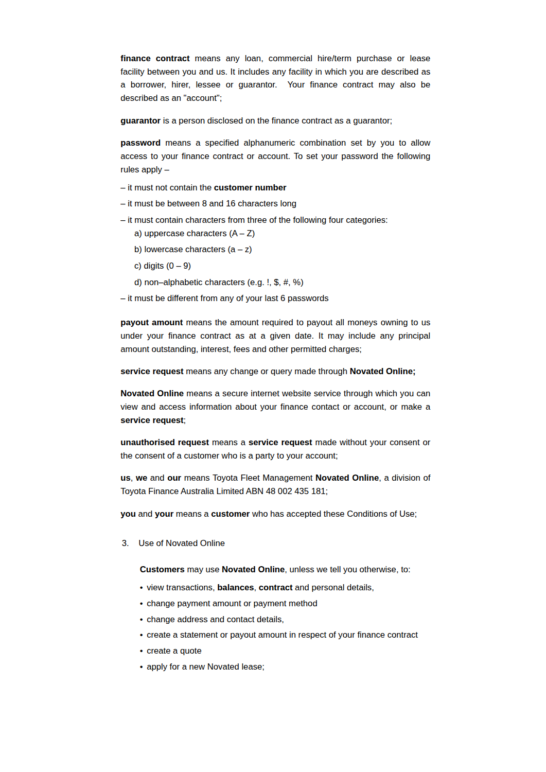finance contract means any loan, commercial hire/term purchase or lease facility between you and us. It includes any facility in which you are described as a borrower, hirer, lessee or guarantor. Your finance contract may also be described as an "account";
guarantor is a person disclosed on the finance contract as a guarantor;
password means a specified alphanumeric combination set by you to allow access to your finance contract or account. To set your password the following rules apply –
– it must not contain the customer number
– it must be between 8 and 16 characters long
– it must contain characters from three of the following four categories:
a) uppercase characters (A – Z)
b) lowercase characters (a – z)
c) digits (0 – 9)
d) non–alphabetic characters (e.g. !, $, #, %)
– it must be different from any of your last 6 passwords
payout amount means the amount required to payout all moneys owning to us under your finance contract as at a given date. It may include any principal amount outstanding, interest, fees and other permitted charges;
service request means any change or query made through Novated Online;
Novated Online means a secure internet website service through which you can view and access information about your finance contact or account, or make a service request;
unauthorised request means a service request made without your consent or the consent of a customer who is a party to your account;
us, we and our means Toyota Fleet Management Novated Online, a division of Toyota Finance Australia Limited ABN 48 002 435 181;
you and your means a customer who has accepted these Conditions of Use;
3.
Use of Novated Online
Customers may use Novated Online, unless we tell you otherwise, to:
view transactions, balances, contract and personal details,
change payment amount or payment method
change address and contact details,
create a statement or payout amount in respect of your finance contract
create a quote
apply for a new Novated lease;